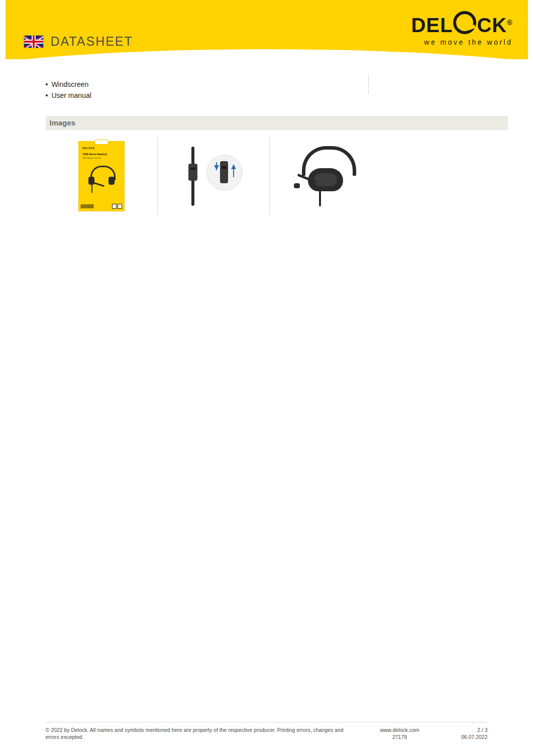DATASHEET
DEL CK®
we move the world
Windscreen
User manual
Images
DELOCK
USB Stereo Headset
with Volume Control
ii
© 2022 by Delock. All names and symbols mentioned here are property of the respective producer. Printing errors, changes and errors excepted.
www.delock.com
27179
2 / 3
06.07.2022